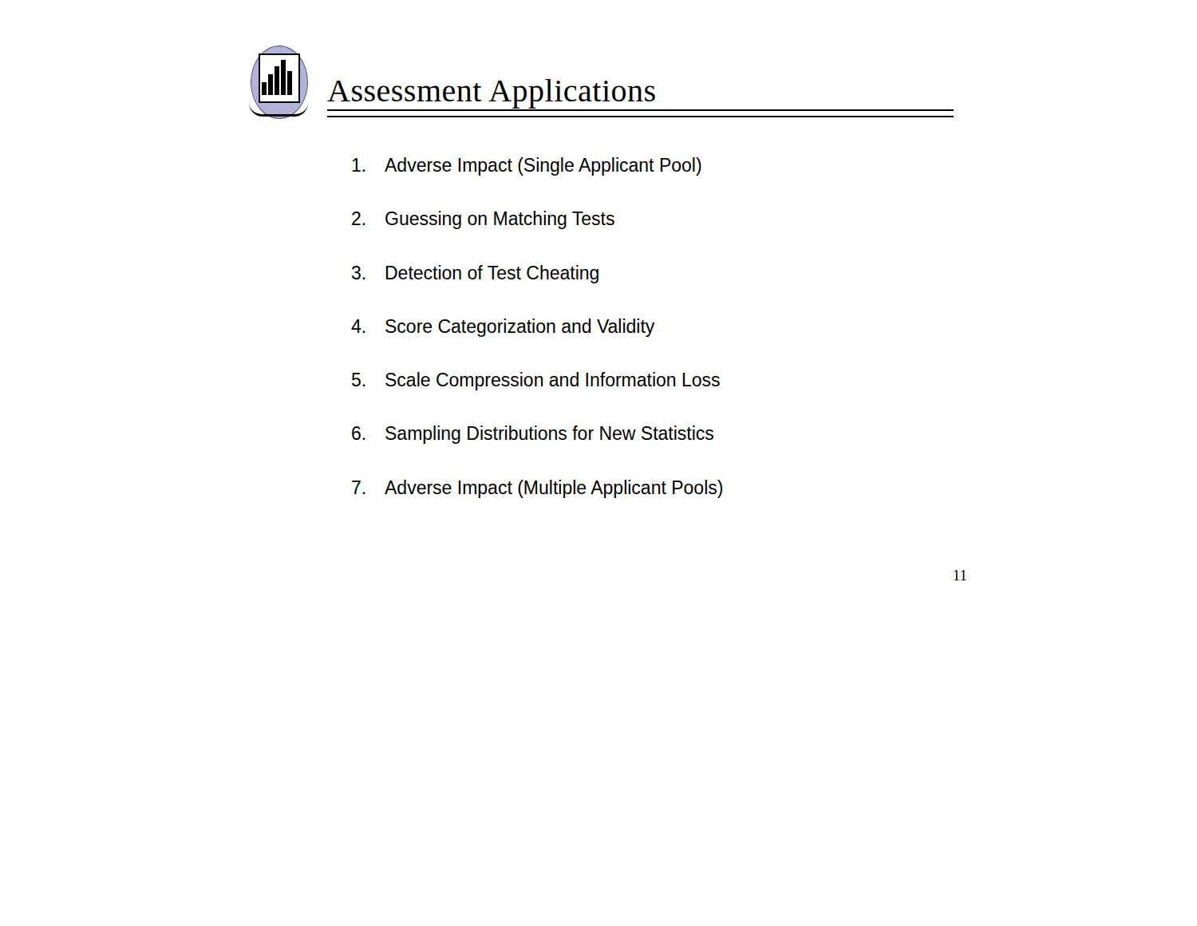Assessment Applications
1. Adverse Impact (Single Applicant Pool)
2. Guessing on Matching Tests
3. Detection of Test Cheating
4. Score Categorization and Validity
5. Scale Compression and Information Loss
6. Sampling Distributions for New Statistics
7. Adverse Impact (Multiple Applicant Pools)
11